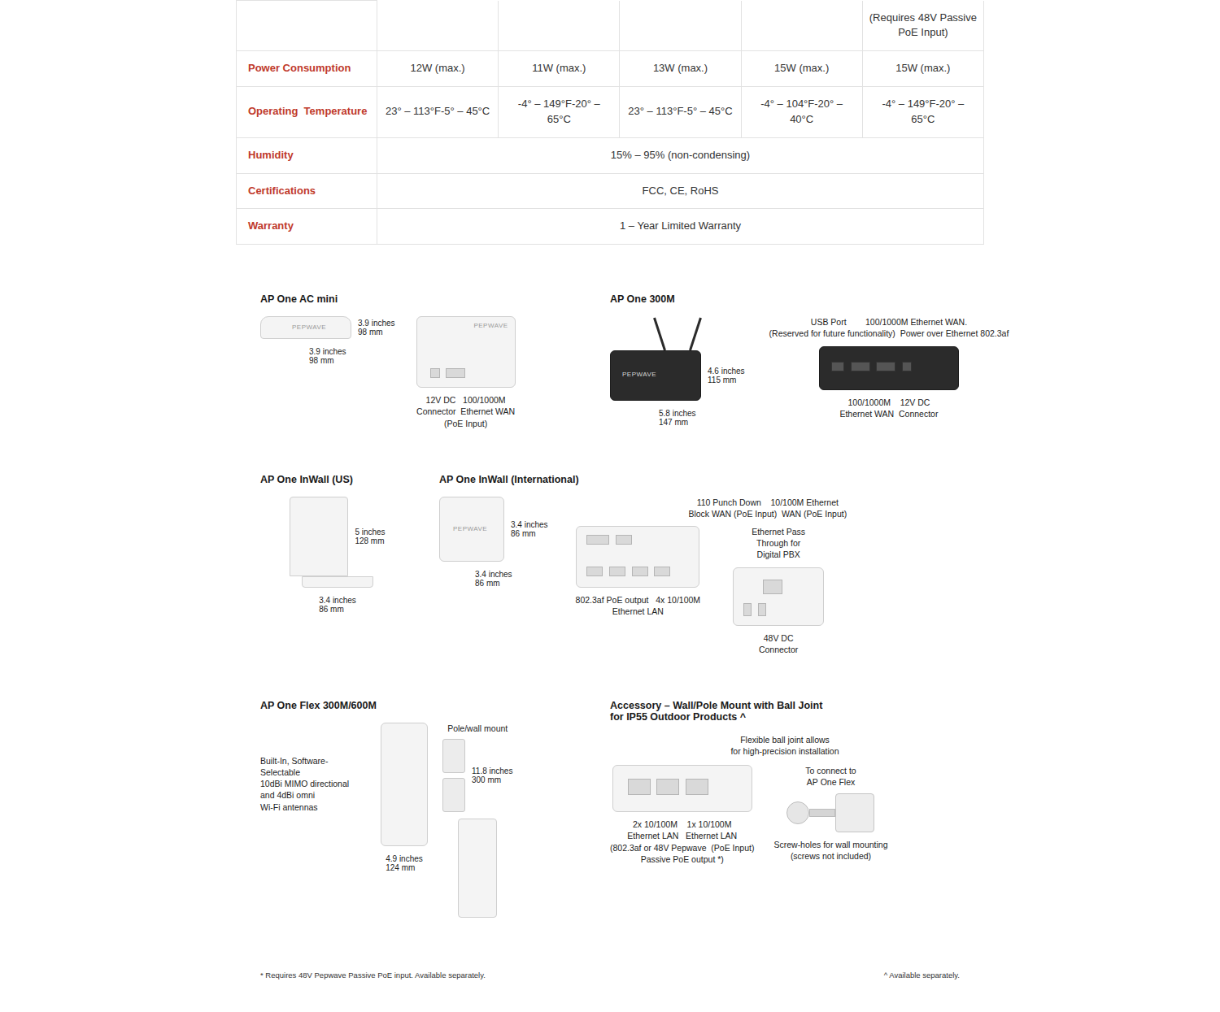| | | | | | (Requires 48V Passive PoE Input) |
| Power Consumption | 12W (max.) | 11W (max.) | 13W (max.) | 15W (max.) | 15W (max.) |
| Operating Temperature | 23° – 113°F-5° – 45°C | -4° – 149°F-20° – 65°C | 23° – 113°F-5° – 45°C | -4° – 104°F-20° – 40°C | -4° – 149°F-20° – 65°C |
| Humidity | 15% – 95% (non-condensing) |
| Certifications | FCC, CE, RoHS |
| Warranty | 1 – Year Limited Warranty |
ROW 1 : AP One AC mini / AP One 300M
AP One AC mini
PEPWAVE
3.9 inches
98 mm
3.9 inches
98 mm
PEPWAVE
12V DC 100/1000M
Connector Ethernet WAN
(PoE Input)
AP One 300M
PEPWAVE
4.6 inches
115 mm
5.8 inches
147 mm
USB Port 100/1000M Ethernet WAN.
(Reserved for future functionality) Power over Ethernet 802.3af
100/1000M 12V DC
Ethernet WAN Connector
AP One InWall (US)
5 inches
128 mm
3.4 inches
86 mm
AP One InWall (International)
PEPWAVE
3.4 inches
86 mm
3.4 inches
86 mm
110 Punch Down 10/100M Ethernet
Block WAN (PoE Input) WAN (PoE Input)
802.3af PoE output 4x 10/100M
Ethernet LAN
Ethernet Pass
Through for
Digital PBX
48V DC
Connector
ROW 3 : AP One Flex / Accessory
AP One Flex 300M/600M
Built-In, Software-Selectable
10dBi MIMO directional
and 4dBi omni
Wi-Fi antennas
4.9 inches
124 mm
Pole/wall mount
11.8 inches
300 mm
Accessory – Wall/Pole Mount with Ball Joint
for IP55 Outdoor Products ^
Flexible ball joint allows
for high-precision installation
2x 10/100M 1x 10/100M
Ethernet LAN Ethernet LAN
(802.3af or 48V Pepwave (PoE Input)
Passive PoE output *)
To connect to
AP One Flex
Screw-holes for wall mounting
(screws not included)
* Requires 48V Pepwave Passive PoE input. Available separately.
^ Available separately.